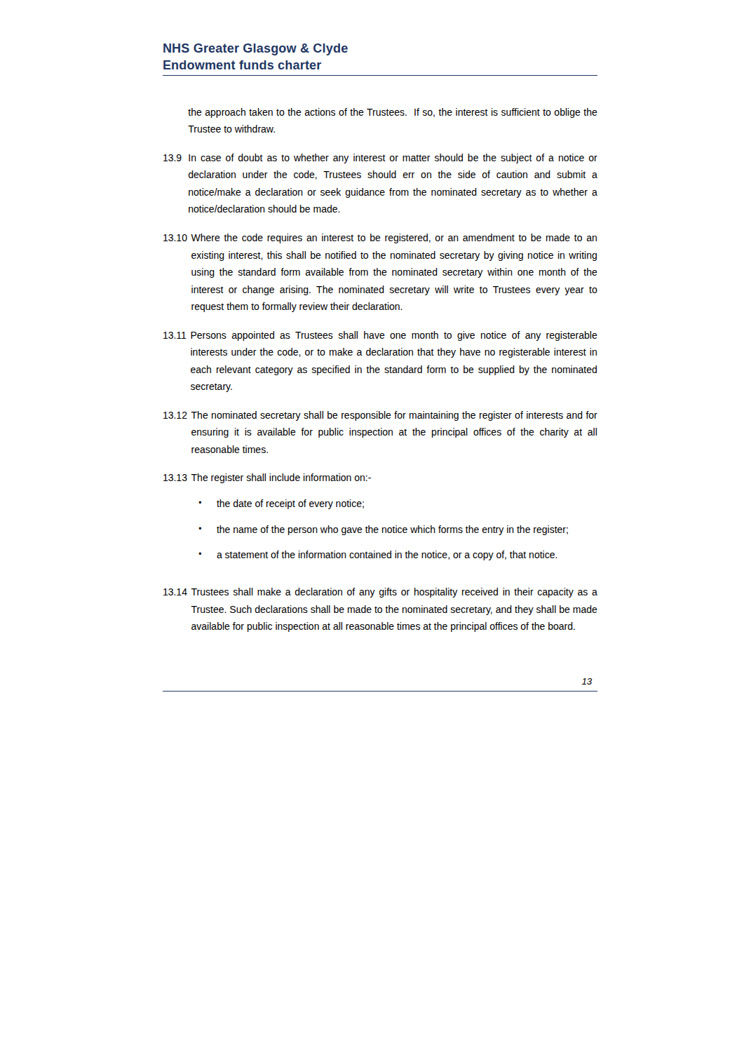NHS Greater Glasgow & Clyde Endowment funds charter
the approach taken to the actions of the Trustees. If so, the interest is sufficient to oblige the Trustee to withdraw.
13.9
In case of doubt as to whether any interest or matter should be the subject of a notice or declaration under the code, Trustees should err on the side of caution and submit a notice/make a declaration or seek guidance from the nominated secretary as to whether a notice/declaration should be made.
13.10
Where the code requires an interest to be registered, or an amendment to be made to an existing interest, this shall be notified to the nominated secretary by giving notice in writing using the standard form available from the nominated secretary within one month of the interest or change arising. The nominated secretary will write to Trustees every year to request them to formally review their declaration.
13.11
Persons appointed as Trustees shall have one month to give notice of any registerable interests under the code, or to make a declaration that they have no registerable interest in each relevant category as specified in the standard form to be supplied by the nominated secretary.
13.12
The nominated secretary shall be responsible for maintaining the register of interests and for ensuring it is available for public inspection at the principal offices of the charity at all reasonable times.
13.13
The register shall include information on:-
the date of receipt of every notice;
the name of the person who gave the notice which forms the entry in the register;
a statement of the information contained in the notice, or a copy of, that notice.
13.14
Trustees shall make a declaration of any gifts or hospitality received in their capacity as a Trustee. Such declarations shall be made to the nominated secretary, and they shall be made available for public inspection at all reasonable times at the principal offices of the board.
13